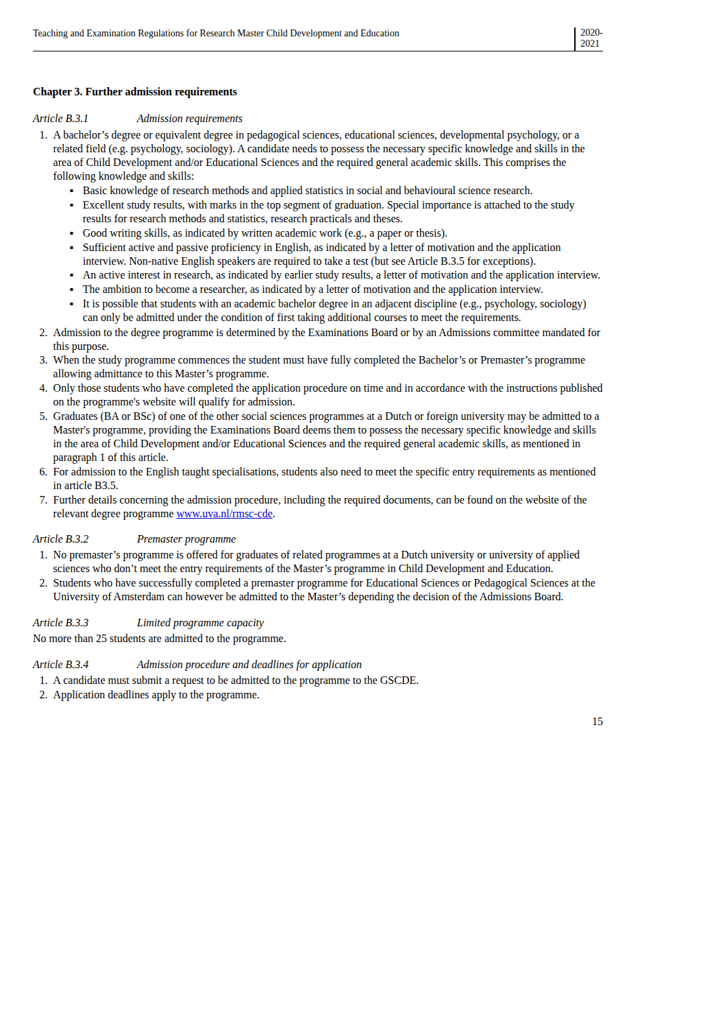Teaching and Examination Regulations for Research Master Child Development and Education
2020-
2021
Chapter 3. Further admission requirements
Article B.3.1 Admission requirements
A bachelor’s degree or equivalent degree in pedagogical sciences, educational sciences, developmental psychology, or a related field (e.g. psychology, sociology). A candidate needs to possess the necessary specific knowledge and skills in the area of Child Development and/or Educational Sciences and the required general academic skills. This comprises the following knowledge and skills:
Basic knowledge of research methods and applied statistics in social and behavioural science research.
Excellent study results, with marks in the top segment of graduation. Special importance is attached to the study results for research methods and statistics, research practicals and theses.
Good writing skills, as indicated by written academic work (e.g., a paper or thesis).
Sufficient active and passive proficiency in English, as indicated by a letter of motivation and the application interview. Non-native English speakers are required to take a test (but see Article B.3.5 for exceptions).
An active interest in research, as indicated by earlier study results, a letter of motivation and the application interview.
The ambition to become a researcher, as indicated by a letter of motivation and the application interview.
It is possible that students with an academic bachelor degree in an adjacent discipline (e.g., psychology, sociology) can only be admitted under the condition of first taking additional courses to meet the requirements.
Admission to the degree programme is determined by the Examinations Board or by an Admissions committee mandated for this purpose.
When the study programme commences the student must have fully completed the Bachelor’s or Premaster’s programme allowing admittance to this Master’s programme.
Only those students who have completed the application procedure on time and in accordance with the instructions published on the programme's website will qualify for admission.
Graduates (BA or BSc) of one of the other social sciences programmes at a Dutch or foreign university may be admitted to a Master's programme, providing the Examinations Board deems them to possess the necessary specific knowledge and skills in the area of Child Development and/or Educational Sciences and the required general academic skills, as mentioned in paragraph 1 of this article.
For admission to the English taught specialisations, students also need to meet the specific entry requirements as mentioned in article B3.5.
Further details concerning the admission procedure, including the required documents, can be found on the website of the relevant degree programme www.uva.nl/rmsc-cde.
Article B.3.2 Premaster programme
No premaster’s programme is offered for graduates of related programmes at a Dutch university or university of applied sciences who don’t meet the entry requirements of the Master’s programme in Child Development and Education.
Students who have successfully completed a premaster programme for Educational Sciences or Pedagogical Sciences at the University of Amsterdam can however be admitted to the Master’s depending the decision of the Admissions Board.
Article B.3.3 Limited programme capacity
No more than 25 students are admitted to the programme.
Article B.3.4 Admission procedure and deadlines for application
A candidate must submit a request to be admitted to the programme to the GSCDE.
Application deadlines apply to the programme.
15